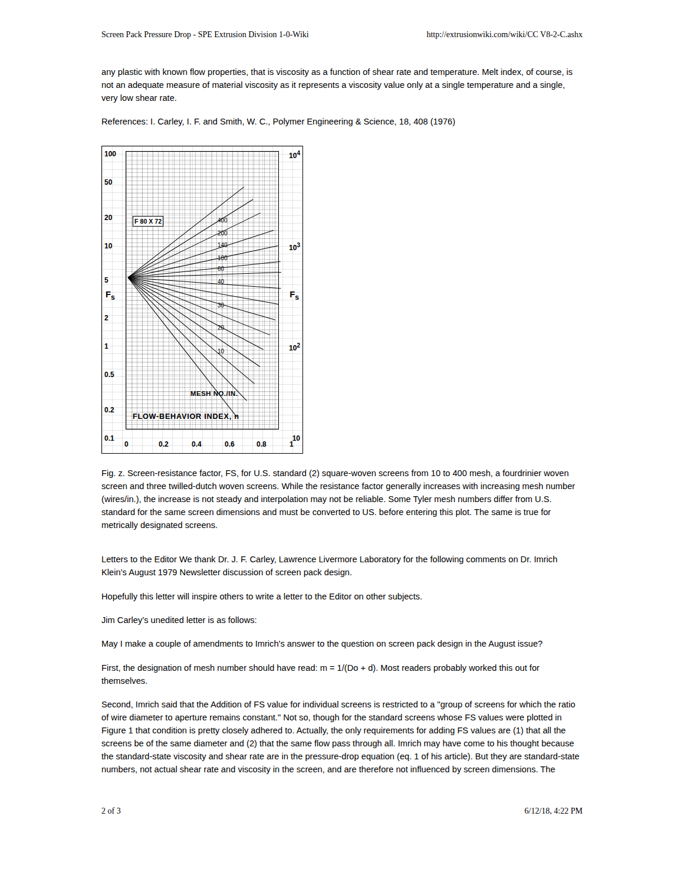Screen Pack Pressure Drop - SPE Extrusion Division 1-0-Wiki http://extrusionwiki.com/wiki/CC V8-2-C.ashx
any plastic with known flow properties, that is viscosity as a function of shear rate and temperature. Melt index, of course, is not an adequate measure of material viscosity as it represents a viscosity value only at a single temperature and a single, very low shear rate.
References: I. Carley, I. F. and Smith, W. C., Polymer Engineering & Science, 18, 408 (1976)
100 50 20 10 5 2 1 0.5 0.2 0.1 104 103 102 10 Fs Fs
F 80 X 72 MESH NO./IN. FLOW-BEHAVIOR INDEX, n 0 0.2 0.4 0.6 0.8 1 400 200 140 100 60 40 30 20 10
Fig. z. Screen-resistance factor, FS, for U.S. standard (2) square-woven screens from 10 to 400 mesh, a fourdrinier woven screen and three twilled-dutch woven screens. While the resistance factor generally increases with increasing mesh number (wires/in.), the increase is not steady and interpolation may not be reliable. Some Tyler mesh numbers differ from U.S. standard for the same screen dimensions and must be converted to US. before entering this plot. The same is true for metrically designated screens.
Letters to the Editor We thank Dr. J. F. Carley, Lawrence Livermore Laboratory for the following comments on Dr. Imrich Klein’s August 1979 Newsletter discussion of screen pack design.
Hopefully this letter will inspire others to write a letter to the Editor on other subjects.
Jim Carley’s unedited letter is as follows:
May I make a couple of amendments to Imrich's answer to the question on screen pack design in the August issue?
First, the designation of mesh number should have read: m = 1/(Do + d). Most readers probably worked this out for themselves.
Second, Imrich said that the Addition of FS value for individual screens is restricted to a "group of screens for which the ratio of wire diameter to aperture remains constant." Not so, though for the standard screens whose FS values were plotted in Figure 1 that condition is pretty closely adhered to. Actually, the only requirements for adding FS values are (1) that all the screens be of the same diameter and (2) that the same flow pass through all. Imrich may have come to his thought because the standard-state viscosity and shear rate are in the pressure-drop equation (eq. 1 of his article). But they are standard-state numbers, not actual shear rate and viscosity in the screen, and are therefore not influenced by screen dimensions. The
2 of 3 6/12/18, 4:22 PM